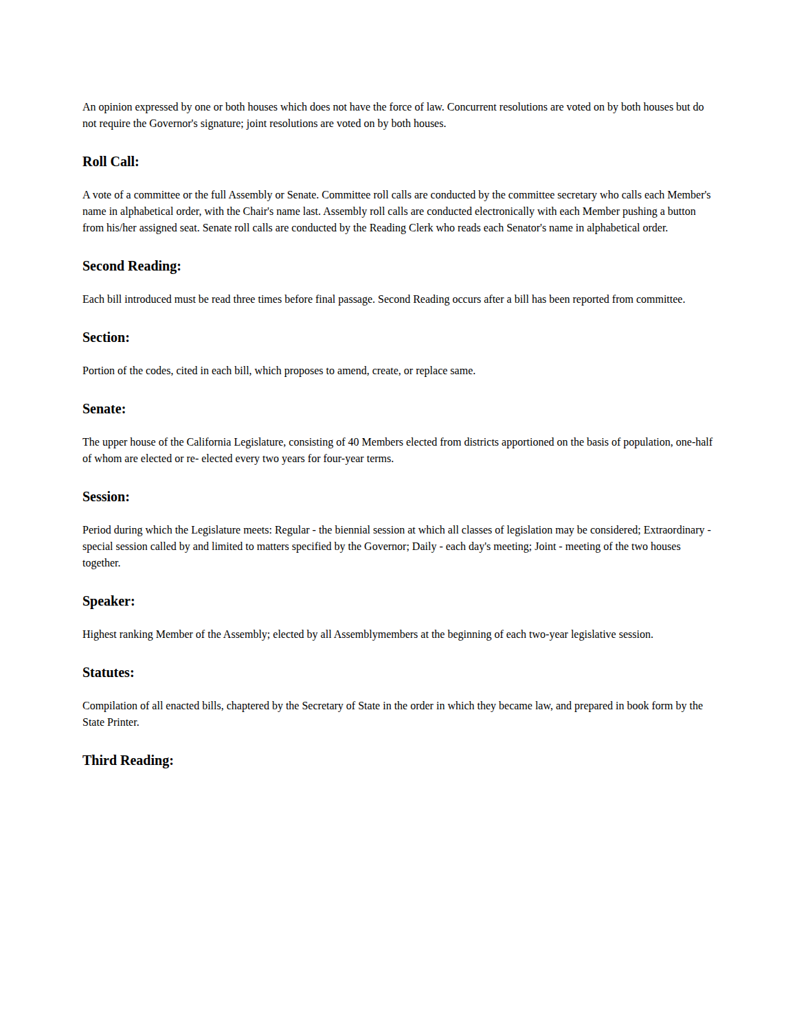An opinion expressed by one or both houses which does not have the force of law. Concurrent resolutions are voted on by both houses but do not require the Governor's signature; joint resolutions are voted on by both houses.
Roll Call:
A vote of a committee or the full Assembly or Senate. Committee roll calls are conducted by the committee secretary who calls each Member's name in alphabetical order, with the Chair's name last. Assembly roll calls are conducted electronically with each Member pushing a button from his/her assigned seat. Senate roll calls are conducted by the Reading Clerk who reads each Senator's name in alphabetical order.
Second Reading:
Each bill introduced must be read three times before final passage. Second Reading occurs after a bill has been reported from committee.
Section:
Portion of the codes, cited in each bill, which proposes to amend, create, or replace same.
Senate:
The upper house of the California Legislature, consisting of 40 Members elected from districts apportioned on the basis of population, one-half of whom are elected or re- elected every two years for four-year terms.
Session:
Period during which the Legislature meets: Regular - the biennial session at which all classes of legislation may be considered; Extraordinary - special session called by and limited to matters specified by the Governor; Daily - each day's meeting; Joint - meeting of the two houses together.
Speaker:
Highest ranking Member of the Assembly; elected by all Assemblymembers at the beginning of each two-year legislative session.
Statutes:
Compilation of all enacted bills, chaptered by the Secretary of State in the order in which they became law, and prepared in book form by the State Printer.
Third Reading: